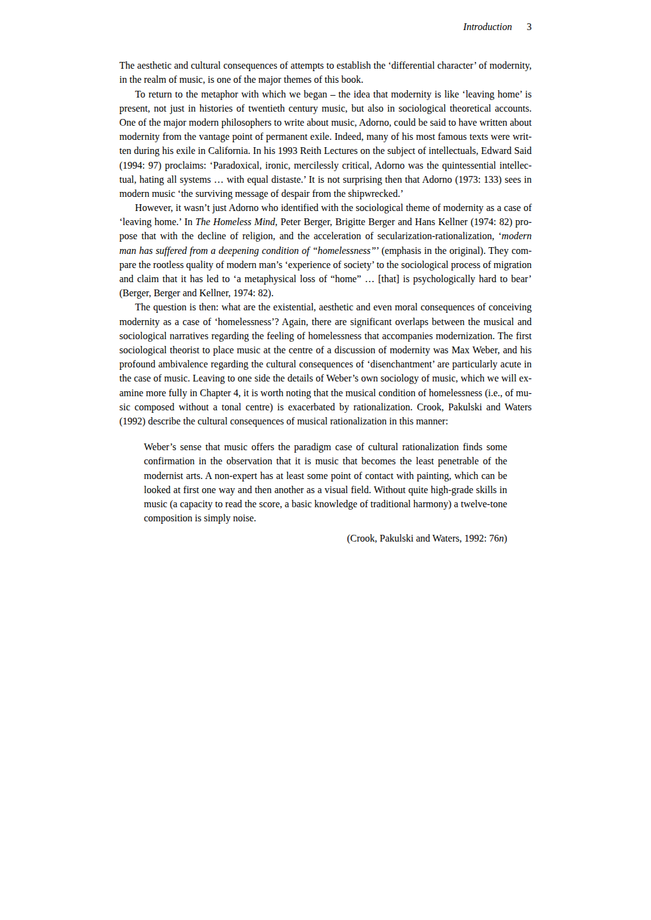Introduction 3
The aesthetic and cultural consequences of attempts to establish the ‘differential character’ of modernity, in the realm of music, is one of the major themes of this book.
To return to the metaphor with which we began – the idea that modernity is like ‘leaving home’ is present, not just in histories of twentieth century music, but also in sociological theoretical accounts. One of the major modern philosophers to write about music, Adorno, could be said to have written about modernity from the vantage point of permanent exile. Indeed, many of his most famous texts were written during his exile in California. In his 1993 Reith Lectures on the subject of intellectuals, Edward Said (1994: 97) proclaims: ‘Paradoxical, ironic, mercilessly critical, Adorno was the quintessential intellectual, hating all systems … with equal distaste.’ It is not surprising then that Adorno (1973: 133) sees in modern music ‘the surviving message of despair from the shipwrecked.’
However, it wasn’t just Adorno who identified with the sociological theme of modernity as a case of ‘leaving home.’ In The Homeless Mind, Peter Berger, Brigitte Berger and Hans Kellner (1974: 82) propose that with the decline of religion, and the acceleration of secularization-rationalization, ‘modern man has suffered from a deepening condition of “homelessness”’ (emphasis in the original). They compare the rootless quality of modern man’s ‘experience of society’ to the sociological process of migration and claim that it has led to ‘a metaphysical loss of “home” … [that] is psychologically hard to bear’ (Berger, Berger and Kellner, 1974: 82).
The question is then: what are the existential, aesthetic and even moral consequences of conceiving modernity as a case of ‘homelessness’? Again, there are significant overlaps between the musical and sociological narratives regarding the feeling of homelessness that accompanies modernization. The first sociological theorist to place music at the centre of a discussion of modernity was Max Weber, and his profound ambivalence regarding the cultural consequences of ‘disenchantment’ are particularly acute in the case of music. Leaving to one side the details of Weber’s own sociology of music, which we will examine more fully in Chapter 4, it is worth noting that the musical condition of homelessness (i.e., of music composed without a tonal centre) is exacerbated by rationalization. Crook, Pakulski and Waters (1992) describe the cultural consequences of musical rationalization in this manner:
Weber’s sense that music offers the paradigm case of cultural rationalization finds some confirmation in the observation that it is music that becomes the least penetrable of the modernist arts. A non-expert has at least some point of contact with painting, which can be looked at first one way and then another as a visual field. Without quite high-grade skills in music (a capacity to read the score, a basic knowledge of traditional harmony) a twelve-tone composition is simply noise.
(Crook, Pakulski and Waters, 1992: 76n)